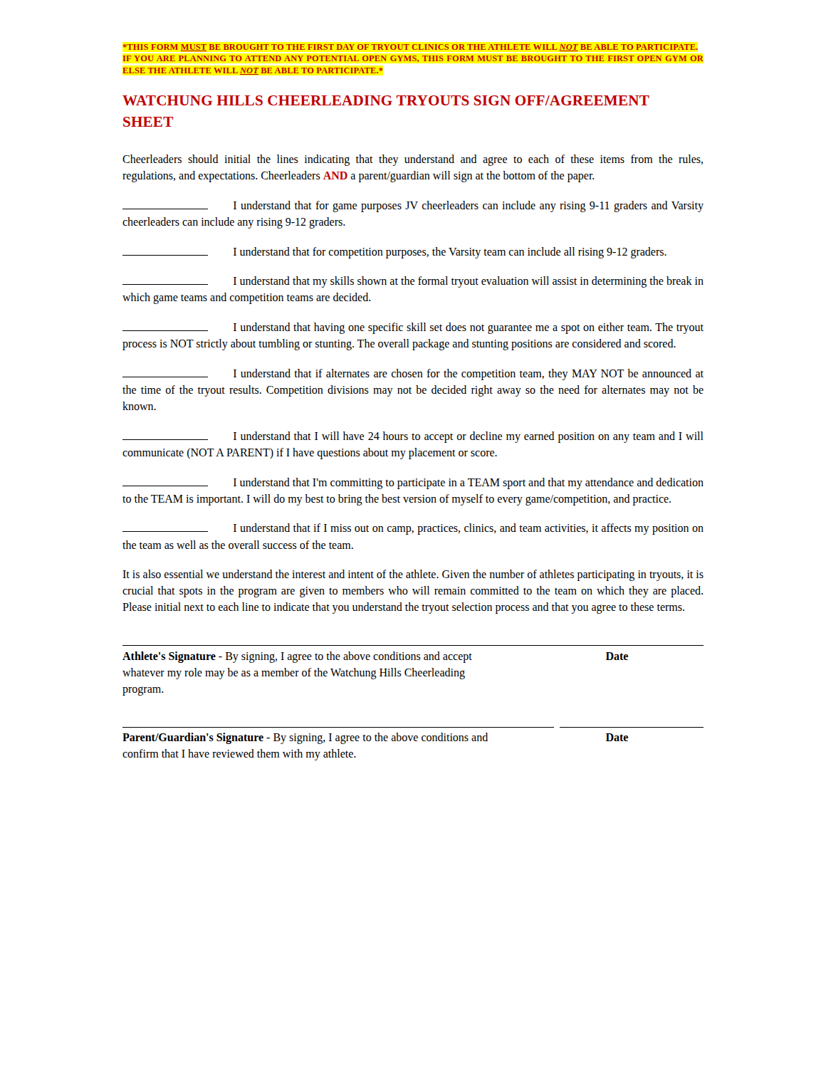*THIS FORM MUST BE BROUGHT TO THE FIRST DAY OF TRYOUT CLINICS OR THE ATHLETE WILL NOT BE ABLE TO PARTICIPATE.
IF YOU ARE PLANNING TO ATTEND ANY POTENTIAL OPEN GYMS, THIS FORM MUST BE BROUGHT TO THE FIRST OPEN GYM OR ELSE THE ATHLETE WILL NOT BE ABLE TO PARTICIPATE.*
WATCHUNG HILLS CHEERLEADING TRYOUTS SIGN OFF/AGREEMENT SHEET
Cheerleaders should initial the lines indicating that they understand and agree to each of these items from the rules, regulations, and expectations. Cheerleaders AND a parent/guardian will sign at the bottom of the paper.
I understand that for game purposes JV cheerleaders can include any rising 9-11 graders and Varsity cheerleaders can include any rising 9-12 graders.
I understand that for competition purposes, the Varsity team can include all rising 9-12 graders.
I understand that my skills shown at the formal tryout evaluation will assist in determining the break in which game teams and competition teams are decided.
I understand that having one specific skill set does not guarantee me a spot on either team. The tryout process is NOT strictly about tumbling or stunting. The overall package and stunting positions are considered and scored.
I understand that if alternates are chosen for the competition team, they MAY NOT be announced at the time of the tryout results. Competition divisions may not be decided right away so the need for alternates may not be known.
I understand that I will have 24 hours to accept or decline my earned position on any team and I will communicate (NOT A PARENT) if I have questions about my placement or score.
I understand that I'm committing to participate in a TEAM sport and that my attendance and dedication to the TEAM is important. I will do my best to bring the best version of myself to every game/competition, and practice.
I understand that if I miss out on camp, practices, clinics, and team activities, it affects my position on the team as well as the overall success of the team.
It is also essential we understand the interest and intent of the athlete. Given the number of athletes participating in tryouts, it is crucial that spots in the program are given to members who will remain committed to the team on which they are placed. Please initial next to each line to indicate that you understand the tryout selection process and that you agree to these terms.
Athlete's Signature - By signing, I agree to the above conditions and accept whatever my role may be as a member of the Watchung Hills Cheerleading program.
Date
Parent/Guardian's Signature - By signing, I agree to the above conditions and confirm that I have reviewed them with my athlete.
Date